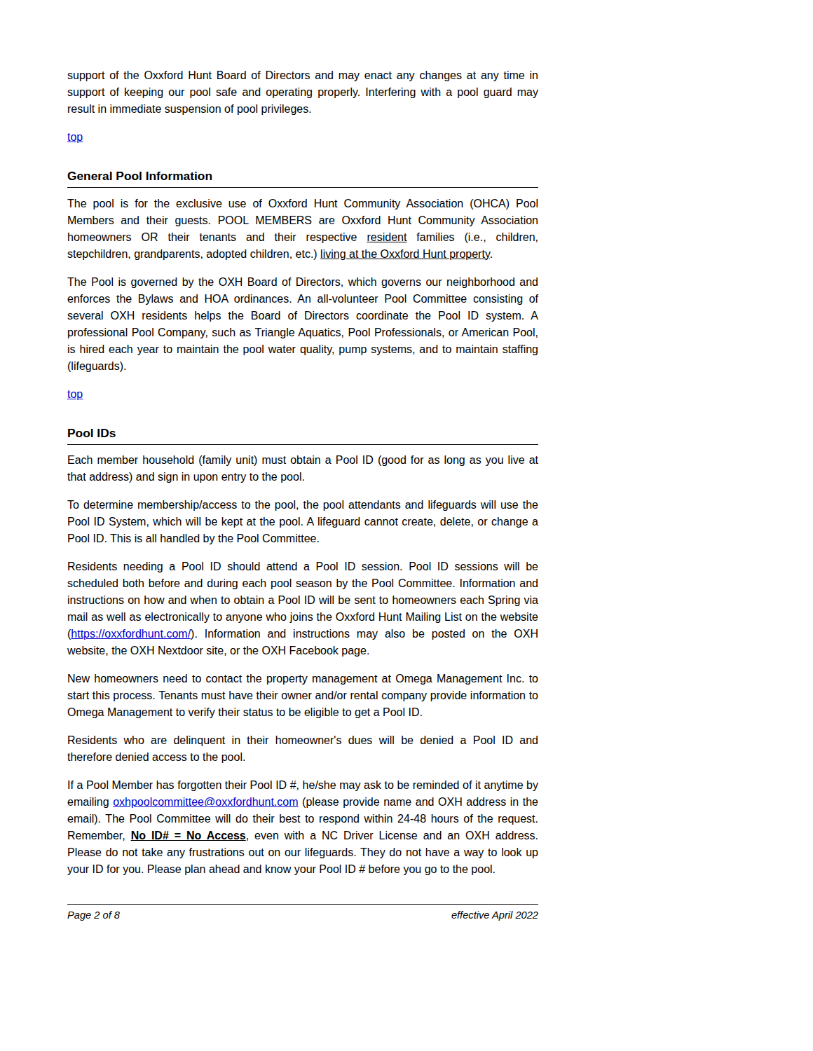support of the Oxxford Hunt Board of Directors and may enact any changes at any time in support of keeping our pool safe and operating properly. Interfering with a pool guard may result in immediate suspension of pool privileges.
top
General Pool Information
The pool is for the exclusive use of Oxxford Hunt Community Association (OHCA) Pool Members and their guests. POOL MEMBERS are Oxxford Hunt Community Association homeowners OR their tenants and their respective resident families (i.e., children, stepchildren, grandparents, adopted children, etc.) living at the Oxxford Hunt property.
The Pool is governed by the OXH Board of Directors, which governs our neighborhood and enforces the Bylaws and HOA ordinances. An all-volunteer Pool Committee consisting of several OXH residents helps the Board of Directors coordinate the Pool ID system. A professional Pool Company, such as Triangle Aquatics, Pool Professionals, or American Pool, is hired each year to maintain the pool water quality, pump systems, and to maintain staffing (lifeguards).
top
Pool IDs
Each member household (family unit) must obtain a Pool ID (good for as long as you live at that address) and sign in upon entry to the pool.
To determine membership/access to the pool, the pool attendants and lifeguards will use the Pool ID System, which will be kept at the pool. A lifeguard cannot create, delete, or change a Pool ID. This is all handled by the Pool Committee.
Residents needing a Pool ID should attend a Pool ID session. Pool ID sessions will be scheduled both before and during each pool season by the Pool Committee. Information and instructions on how and when to obtain a Pool ID will be sent to homeowners each Spring via mail as well as electronically to anyone who joins the Oxxford Hunt Mailing List on the website (https://oxxfordhunt.com/). Information and instructions may also be posted on the OXH website, the OXH Nextdoor site, or the OXH Facebook page.
New homeowners need to contact the property management at Omega Management Inc. to start this process. Tenants must have their owner and/or rental company provide information to Omega Management to verify their status to be eligible to get a Pool ID.
Residents who are delinquent in their homeowner's dues will be denied a Pool ID and therefore denied access to the pool.
If a Pool Member has forgotten their Pool ID #, he/she may ask to be reminded of it anytime by emailing oxhpoolcommittee@oxxfordhunt.com (please provide name and OXH address in the email). The Pool Committee will do their best to respond within 24-48 hours of the request. Remember, No ID# = No Access, even with a NC Driver License and an OXH address. Please do not take any frustrations out on our lifeguards. They do not have a way to look up your ID for you. Please plan ahead and know your Pool ID # before you go to the pool.
Page 2 of 8 effective April 2022